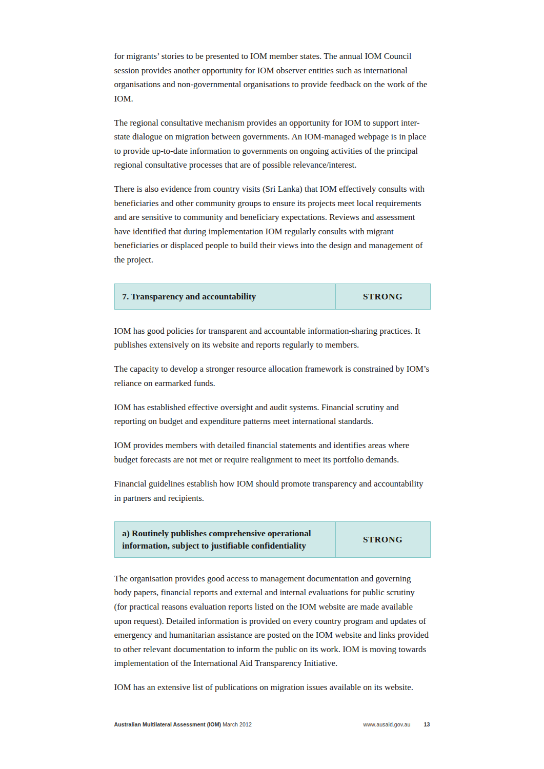for migrants’ stories to be presented to IOM member states. The annual IOM Council session provides another opportunity for IOM observer entities such as international organisations and non-governmental organisations to provide feedback on the work of the IOM.
The regional consultative mechanism provides an opportunity for IOM to support inter-state dialogue on migration between governments. An IOM-managed webpage is in place to provide up-to-date information to governments on ongoing activities of the principal regional consultative processes that are of possible relevance/interest.
There is also evidence from country visits (Sri Lanka) that IOM effectively consults with beneficiaries and other community groups to ensure its projects meet local requirements and are sensitive to community and beneficiary expectations. Reviews and assessment have identified that during implementation IOM regularly consults with migrant beneficiaries or displaced people to build their views into the design and management of the project.
7. Transparency and accountability
STRONG
IOM has good policies for transparent and accountable information-sharing practices. It publishes extensively on its website and reports regularly to members.
The capacity to develop a stronger resource allocation framework is constrained by IOM’s reliance on earmarked funds.
IOM has established effective oversight and audit systems. Financial scrutiny and reporting on budget and expenditure patterns meet international standards.
IOM provides members with detailed financial statements and identifies areas where budget forecasts are not met or require realignment to meet its portfolio demands.
Financial guidelines establish how IOM should promote transparency and accountability in partners and recipients.
a) Routinely publishes comprehensive operational information, subject to justifiable confidentiality
STRONG
The organisation provides good access to management documentation and governing body papers, financial reports and external and internal evaluations for public scrutiny (for practical reasons evaluation reports listed on the IOM website are made available upon request). Detailed information is provided on every country program and updates of emergency and humanitarian assistance are posted on the IOM website and links provided to other relevant documentation to inform the public on its work. IOM is moving towards implementation of the International Aid Transparency Initiative.
IOM has an extensive list of publications on migration issues available on its website.
Australian Multilateral Assessment (IOM) March 2012
www.ausaid.gov.au 13